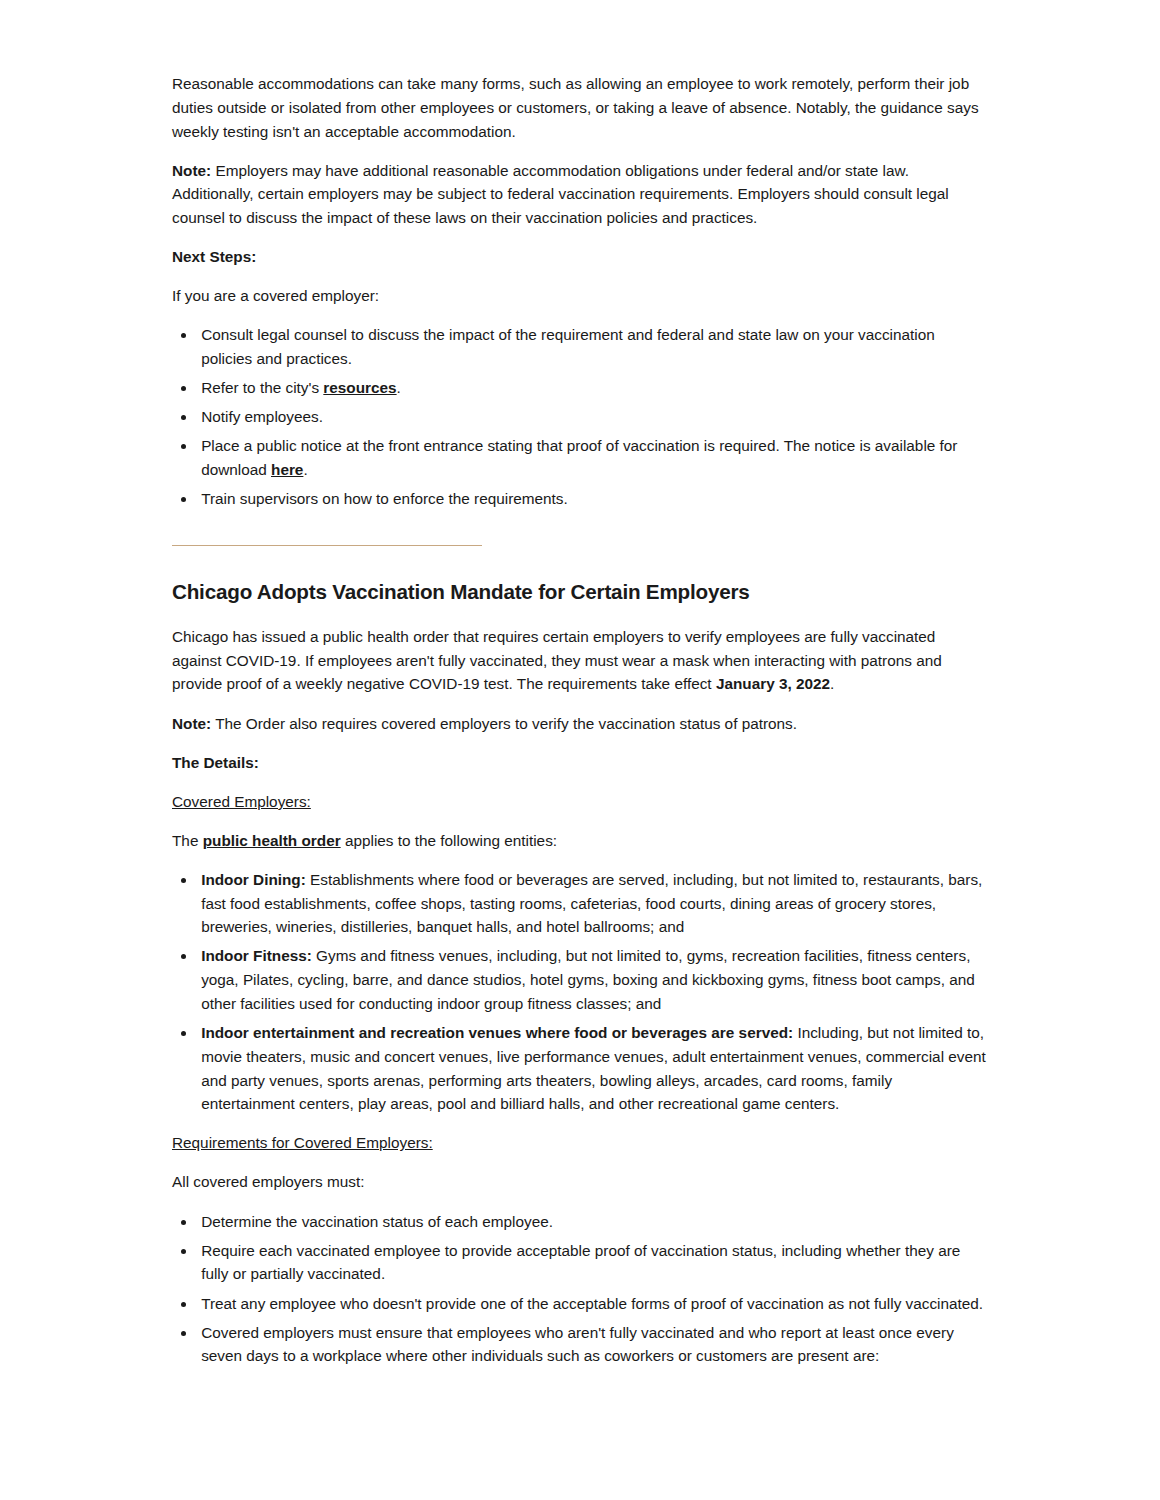Reasonable accommodations can take many forms, such as allowing an employee to work remotely, perform their job duties outside or isolated from other employees or customers, or taking a leave of absence. Notably, the guidance says weekly testing isn't an acceptable accommodation.
Note: Employers may have additional reasonable accommodation obligations under federal and/or state law. Additionally, certain employers may be subject to federal vaccination requirements. Employers should consult legal counsel to discuss the impact of these laws on their vaccination policies and practices.
Next Steps:
If you are a covered employer:
Consult legal counsel to discuss the impact of the requirement and federal and state law on your vaccination policies and practices.
Refer to the city's resources.
Notify employees.
Place a public notice at the front entrance stating that proof of vaccination is required. The notice is available for download here.
Train supervisors on how to enforce the requirements.
Chicago Adopts Vaccination Mandate for Certain Employers
Chicago has issued a public health order that requires certain employers to verify employees are fully vaccinated against COVID-19. If employees aren't fully vaccinated, they must wear a mask when interacting with patrons and provide proof of a weekly negative COVID-19 test. The requirements take effect January 3, 2022.
Note: The Order also requires covered employers to verify the vaccination status of patrons.
The Details:
Covered Employers:
The public health order applies to the following entities:
Indoor Dining: Establishments where food or beverages are served, including, but not limited to, restaurants, bars, fast food establishments, coffee shops, tasting rooms, cafeterias, food courts, dining areas of grocery stores, breweries, wineries, distilleries, banquet halls, and hotel ballrooms; and
Indoor Fitness: Gyms and fitness venues, including, but not limited to, gyms, recreation facilities, fitness centers, yoga, Pilates, cycling, barre, and dance studios, hotel gyms, boxing and kickboxing gyms, fitness boot camps, and other facilities used for conducting indoor group fitness classes; and
Indoor entertainment and recreation venues where food or beverages are served: Including, but not limited to, movie theaters, music and concert venues, live performance venues, adult entertainment venues, commercial event and party venues, sports arenas, performing arts theaters, bowling alleys, arcades, card rooms, family entertainment centers, play areas, pool and billiard halls, and other recreational game centers.
Requirements for Covered Employers:
All covered employers must:
Determine the vaccination status of each employee.
Require each vaccinated employee to provide acceptable proof of vaccination status, including whether they are fully or partially vaccinated.
Treat any employee who doesn't provide one of the acceptable forms of proof of vaccination as not fully vaccinated.
Covered employers must ensure that employees who aren't fully vaccinated and who report at least once every seven days to a workplace where other individuals such as coworkers or customers are present are: